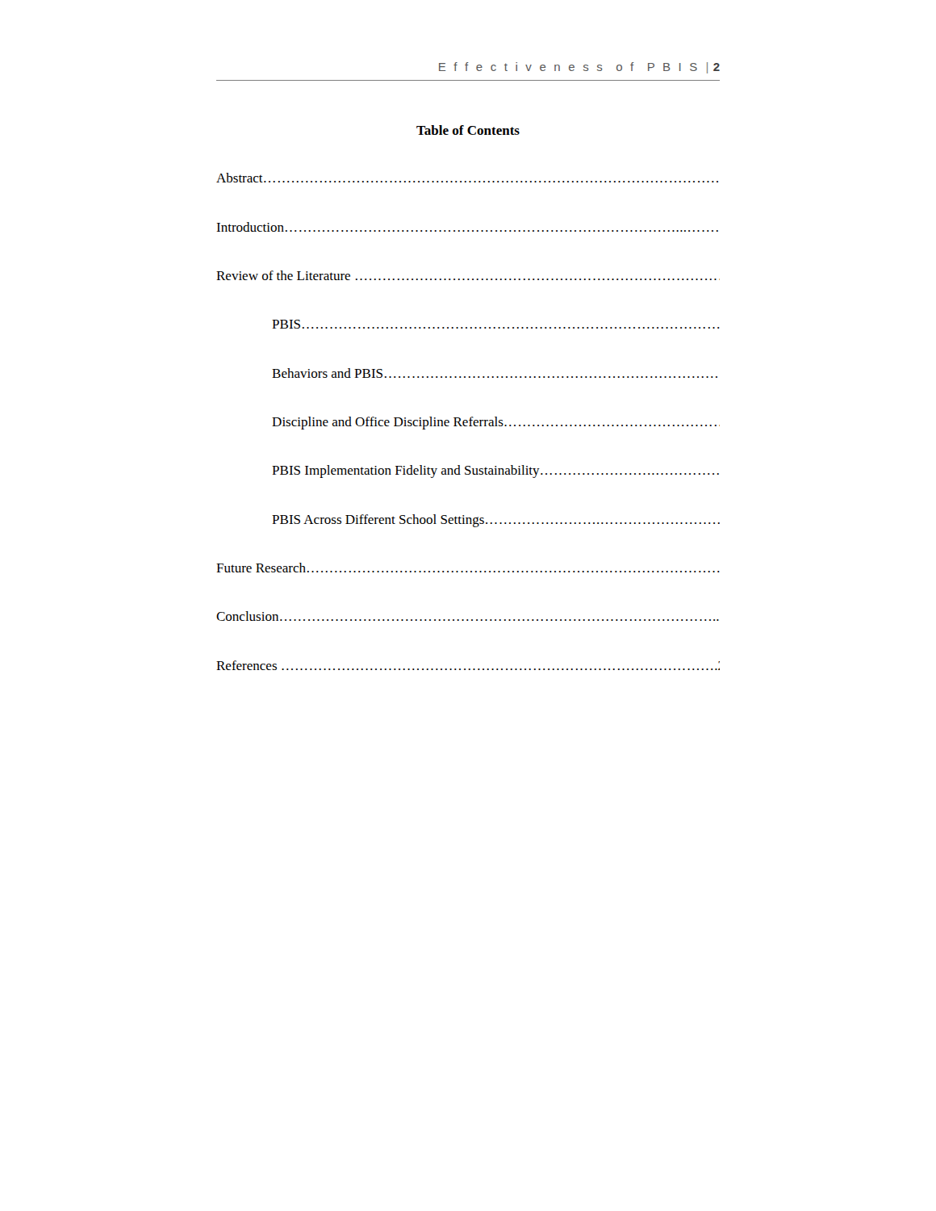E f f e c t i v e n e s s o f P B I S|2
Table of Contents
Abstract…………………………………………………………………………………………4
Introduction…………………………………………………………………………...……………..5
Review of the Literature ………………………………………………………………………….6
PBIS………………………………………………………………………………………….6
Behaviors and PBIS…………………………………………………………………...9
Discipline and Office Discipline Referrals…………………………………………....13
PBIS Implementation Fidelity and Sustainability…………………….…………………...18
PBIS Across Different School Settings…………………….…………………………22
Future Research………………………………………………………………………………….25
Conclusion…………………………………………………………………………………..26
References ………………………………………………………………………………….27